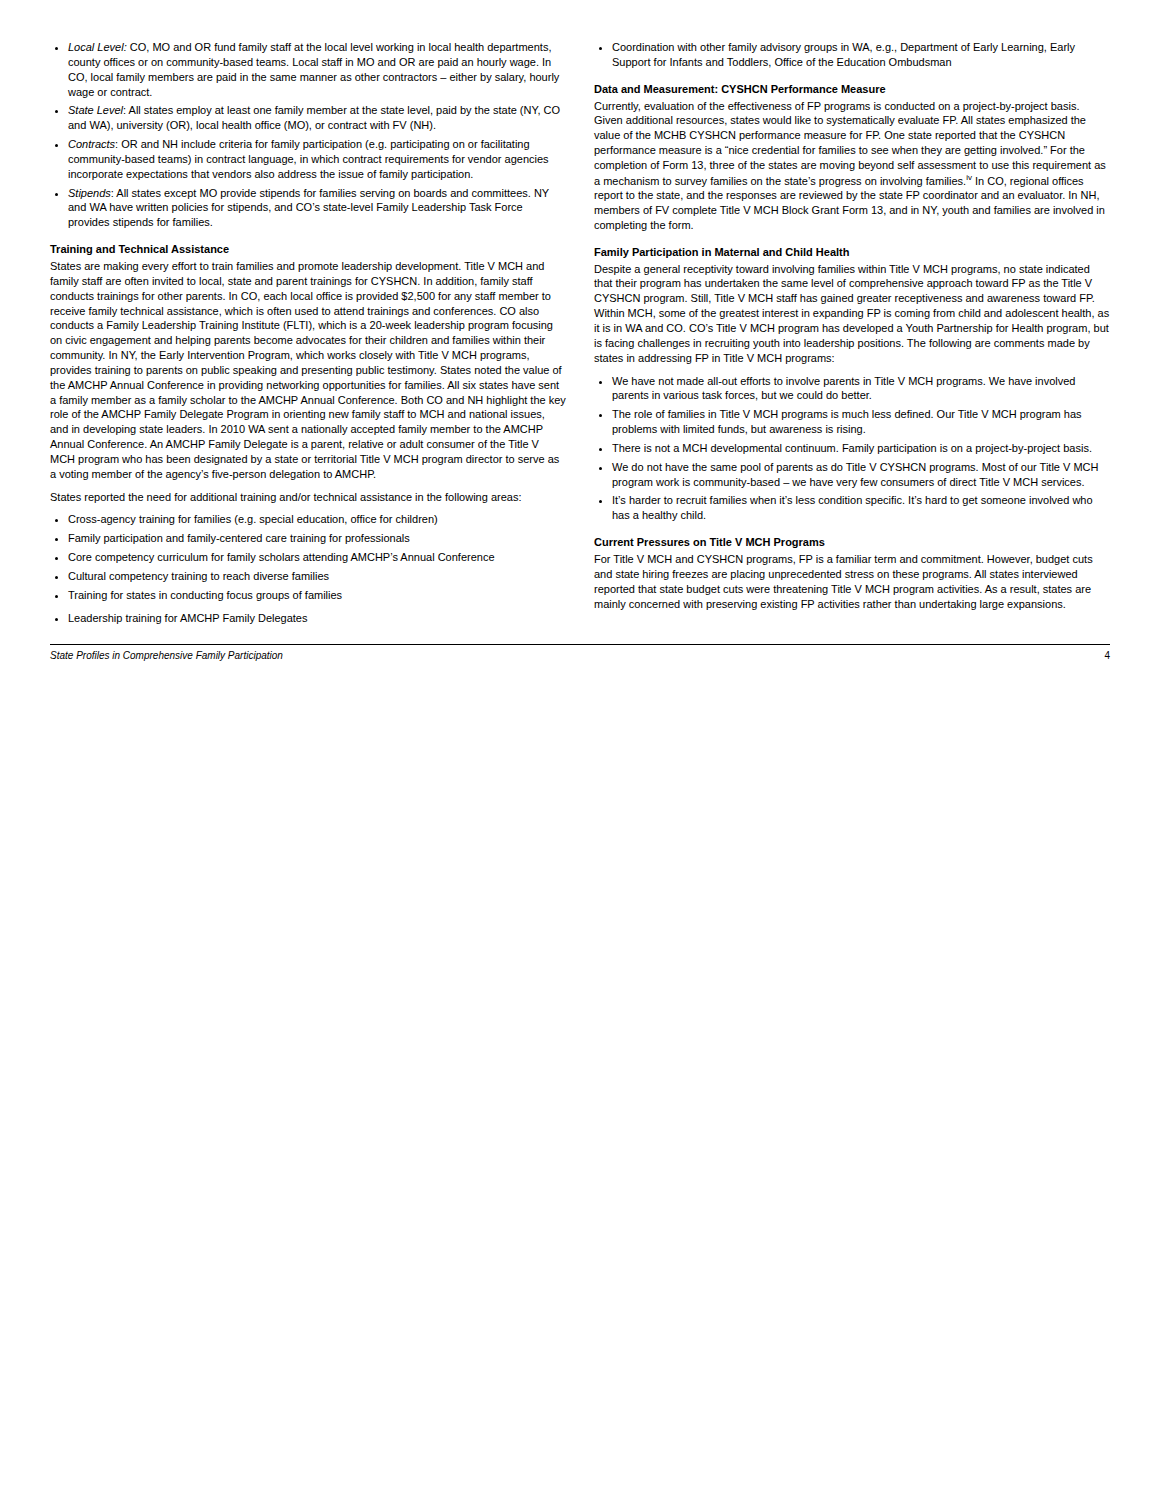Local Level: CO, MO and OR fund family staff at the local level working in local health departments, county offices or on community-based teams. Local staff in MO and OR are paid an hourly wage. In CO, local family members are paid in the same manner as other contractors – either by salary, hourly wage or contract.
State Level: All states employ at least one family member at the state level, paid by the state (NY, CO and WA), university (OR), local health office (MO), or contract with FV (NH).
Contracts: OR and NH include criteria for family participation (e.g. participating on or facilitating community-based teams) in contract language, in which contract requirements for vendor agencies incorporate expectations that vendors also address the issue of family participation.
Stipends: All states except MO provide stipends for families serving on boards and committees. NY and WA have written policies for stipends, and CO’s state-level Family Leadership Task Force provides stipends for families.
Training and Technical Assistance
States are making every effort to train families and promote leadership development. Title V MCH and family staff are often invited to local, state and parent trainings for CYSHCN. In addition, family staff conducts trainings for other parents. In CO, each local office is provided $2,500 for any staff member to receive family technical assistance, which is often used to attend trainings and conferences. CO also conducts a Family Leadership Training Institute (FLTI), which is a 20-week leadership program focusing on civic engagement and helping parents become advocates for their children and families within their community. In NY, the Early Intervention Program, which works closely with Title V MCH programs, provides training to parents on public speaking and presenting public testimony. States noted the value of the AMCHP Annual Conference in providing networking opportunities for families. All six states have sent a family member as a family scholar to the AMCHP Annual Conference. Both CO and NH highlight the key role of the AMCHP Family Delegate Program in orienting new family staff to MCH and national issues, and in developing state leaders. In 2010 WA sent a nationally accepted family member to the AMCHP Annual Conference. An AMCHP Family Delegate is a parent, relative or adult consumer of the Title V MCH program who has been designated by a state or territorial Title V MCH program director to serve as a voting member of the agency’s five-person delegation to AMCHP.
States reported the need for additional training and/or technical assistance in the following areas:
Cross-agency training for families (e.g. special education, office for children)
Family participation and family-centered care training for professionals
Core competency curriculum for family scholars attending AMCHP’s Annual Conference
Cultural competency training to reach diverse families
Training for states in conducting focus groups of families
Leadership training for AMCHP Family Delegates
Coordination with other family advisory groups in WA, e.g., Department of Early Learning, Early Support for Infants and Toddlers, Office of the Education Ombudsman
Data and Measurement: CYSHCN Performance Measure
Currently, evaluation of the effectiveness of FP programs is conducted on a project-by-project basis. Given additional resources, states would like to systematically evaluate FP. All states emphasized the value of the MCHB CYSHCN performance measure for FP. One state reported that the CYSHCN performance measure is a “nice credential for families to see when they are getting involved.” For the completion of Form 13, three of the states are moving beyond self assessment to use this requirement as a mechanism to survey families on the state’s progress on involving families.iv In CO, regional offices report to the state, and the responses are reviewed by the state FP coordinator and an evaluator. In NH, members of FV complete Title V MCH Block Grant Form 13, and in NY, youth and families are involved in completing the form.
Family Participation in Maternal and Child Health
Despite a general receptivity toward involving families within Title V MCH programs, no state indicated that their program has undertaken the same level of comprehensive approach toward FP as the Title V CYSHCN program. Still, Title V MCH staff has gained greater receptiveness and awareness toward FP. Within MCH, some of the greatest interest in expanding FP is coming from child and adolescent health, as it is in WA and CO. CO’s Title V MCH program has developed a Youth Partnership for Health program, but is facing challenges in recruiting youth into leadership positions. The following are comments made by states in addressing FP in Title V MCH programs:
We have not made all-out efforts to involve parents in Title V MCH programs. We have involved parents in various task forces, but we could do better.
The role of families in Title V MCH programs is much less defined. Our Title V MCH program has problems with limited funds, but awareness is rising.
There is not a MCH developmental continuum. Family participation is on a project-by-project basis.
We do not have the same pool of parents as do Title V CYSHCN programs. Most of our Title V MCH program work is community-based – we have very few consumers of direct Title V MCH services.
It’s harder to recruit families when it’s less condition specific. It’s hard to get someone involved who has a healthy child.
Current Pressures on Title V MCH Programs
For Title V MCH and CYSHCN programs, FP is a familiar term and commitment. However, budget cuts and state hiring freezes are placing unprecedented stress on these programs. All states interviewed reported that state budget cuts were threatening Title V MCH program activities. As a result, states are mainly concerned with preserving existing FP activities rather than undertaking large expansions.
State Profiles in Comprehensive Family Participation 4